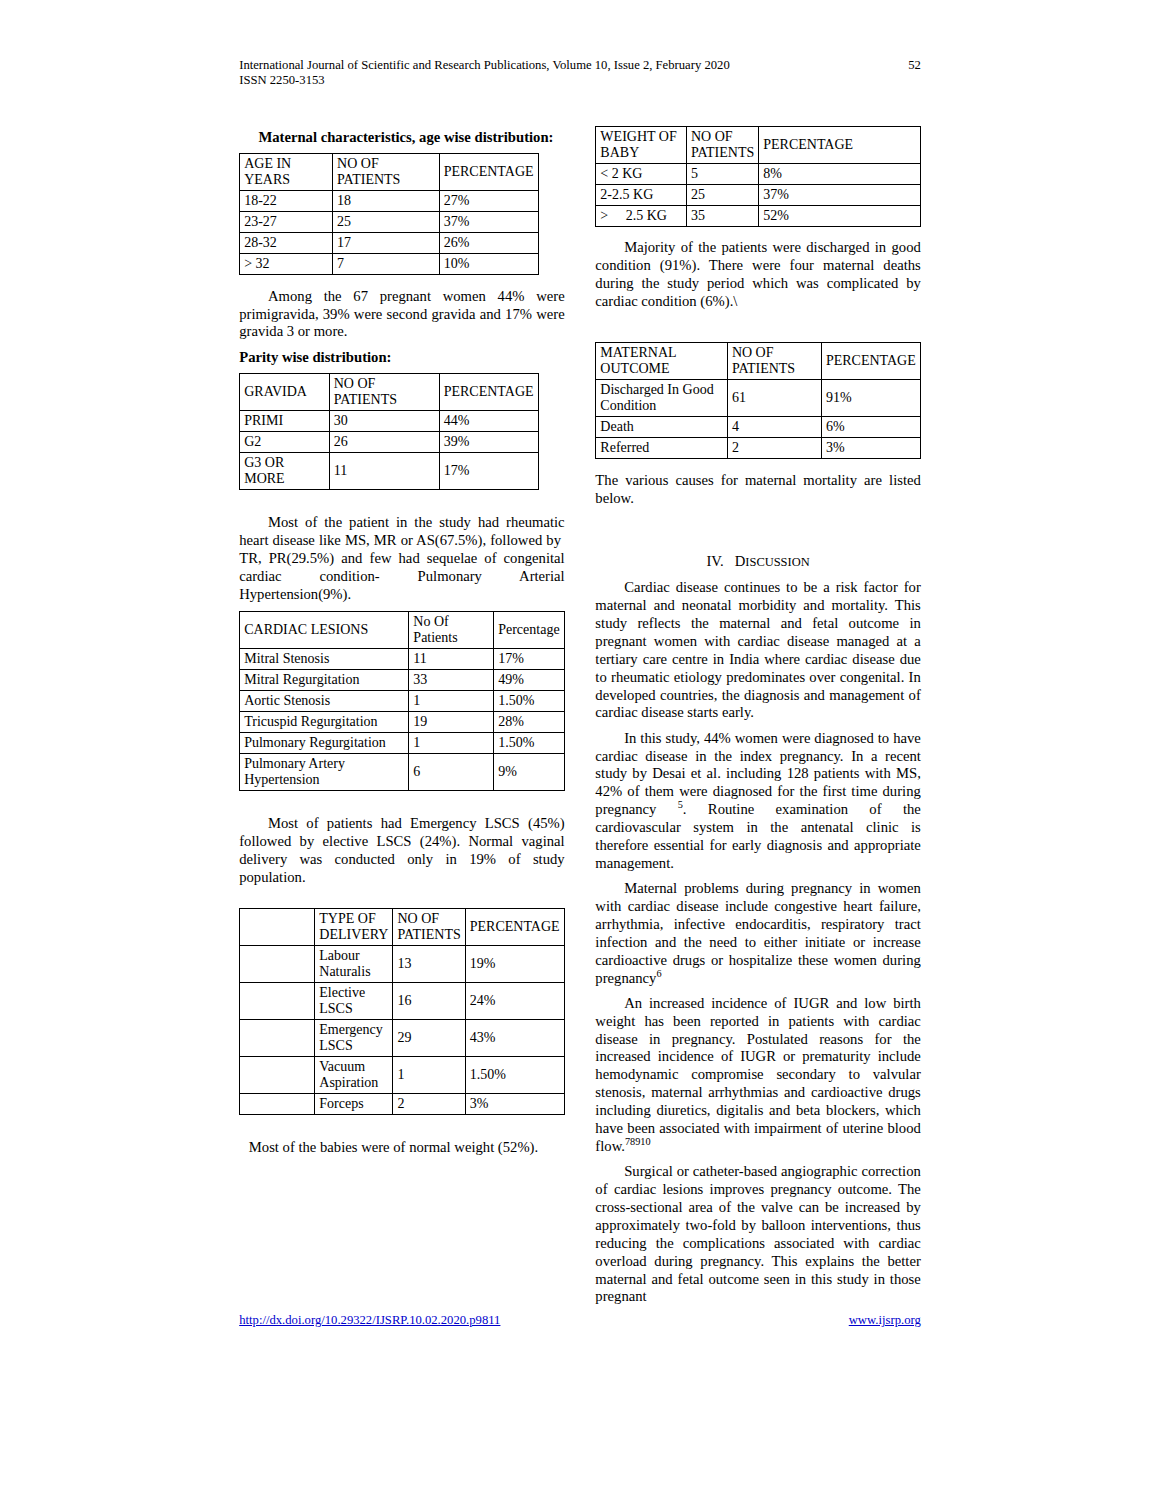International Journal of Scientific and Research Publications, Volume 10, Issue 2, February 2020
ISSN 2250-3153 52
Maternal characteristics, age wise distribution:
| AGE IN YEARS | NO OF PATIENTS | PERCENTAGE |
| --- | --- | --- |
| 18-22 | 18 | 27% |
| 23-27 | 25 | 37% |
| 28-32 | 17 | 26% |
| > 32 | 7 | 10% |
Among the 67 pregnant women 44% were primigravida, 39% were second gravida and 17% were gravida 3 or more.
Parity wise distribution:
| GRAVIDA | NO OF PATIENTS | PERCENTAGE |
| --- | --- | --- |
| PRIMI | 30 | 44% |
| G2 | 26 | 39% |
| G3 OR MORE | 11 | 17% |
Most of the patient in the study had rheumatic heart disease like MS, MR or AS(67.5%), followed by TR, PR(29.5%) and few had sequelae of congenital cardiac condition- Pulmonary Arterial Hypertension(9%).
| CARDIAC LESIONS | No Of Patients | Percentage |
| --- | --- | --- |
| Mitral Stenosis | 11 | 17% |
| Mitral Regurgitation | 33 | 49% |
| Aortic Stenosis | 1 | 1.50% |
| Tricuspid Regurgitation | 19 | 28% |
| Pulmonary Regurgitation | 1 | 1.50% |
| Pulmonary Artery Hypertension | 6 | 9% |
Most of patients had Emergency LSCS (45%) followed by elective LSCS (24%). Normal vaginal delivery was conducted only in 19% of study population.
| | TYPE OF DELIVERY | NO OF PATIENTS | PERCENTAGE |
| --- | --- | --- | --- |
| | Labour Naturalis | 13 | 19% |
| | Elective LSCS | 16 | 24% |
| | Emergency LSCS | 29 | 43% |
| | Vacuum Aspiration | 1 | 1.50% |
| | Forceps | 2 | 3% |
Most of the babies were of normal weight (52%).
| WEIGHT OF BABY | NO OF PATIENTS | PERCENTAGE |
| --- | --- | --- |
| < 2 KG | 5 | 8% |
| 2-2.5 KG | 25 | 37% |
| > 2.5 KG | 35 | 52% |
Majority of the patients were discharged in good condition (91%). There were four maternal deaths during the study period which was complicated by cardiac condition (6%).\
| MATERNAL OUTCOME | NO OF PATIENTS | PERCENTAGE |
| --- | --- | --- |
| Discharged In Good Condition | 61 | 91% |
| Death | 4 | 6% |
| Referred | 2 | 3% |
The various causes for maternal mortality are listed below.
IV. DISCUSSION
Cardiac disease continues to be a risk factor for maternal and neonatal morbidity and mortality. This study reflects the maternal and fetal outcome in pregnant women with cardiac disease managed at a tertiary care centre in India where cardiac disease due to rheumatic etiology predominates over congenital. In developed countries, the diagnosis and management of cardiac disease starts early.
In this study, 44% women were diagnosed to have cardiac disease in the index pregnancy. In a recent study by Desai et al. including 128 patients with MS, 42% of them were diagnosed for the first time during pregnancy 5. Routine examination of the cardiovascular system in the antenatal clinic is therefore essential for early diagnosis and appropriate management.
Maternal problems during pregnancy in women with cardiac disease include congestive heart failure, arrhythmia, infective endocarditis, respiratory tract infection and the need to either initiate or increase cardioactive drugs or hospitalize these women during pregnancy6
An increased incidence of IUGR and low birth weight has been reported in patients with cardiac disease in pregnancy. Postulated reasons for the increased incidence of IUGR or prematurity include hemodynamic compromise secondary to valvular stenosis, maternal arrhythmias and cardioactive drugs including diuretics, digitalis and beta blockers, which have been associated with impairment of uterine blood flow.78910
Surgical or catheter-based angiographic correction of cardiac lesions improves pregnancy outcome. The cross-sectional area of the valve can be increased by approximately two-fold by balloon interventions, thus reducing the complications associated with cardiac overload during pregnancy. This explains the better maternal and fetal outcome seen in this study in those pregnant
http://dx.doi.org/10.29322/IJSRP.10.02.2020.p9811 www.ijsrp.org